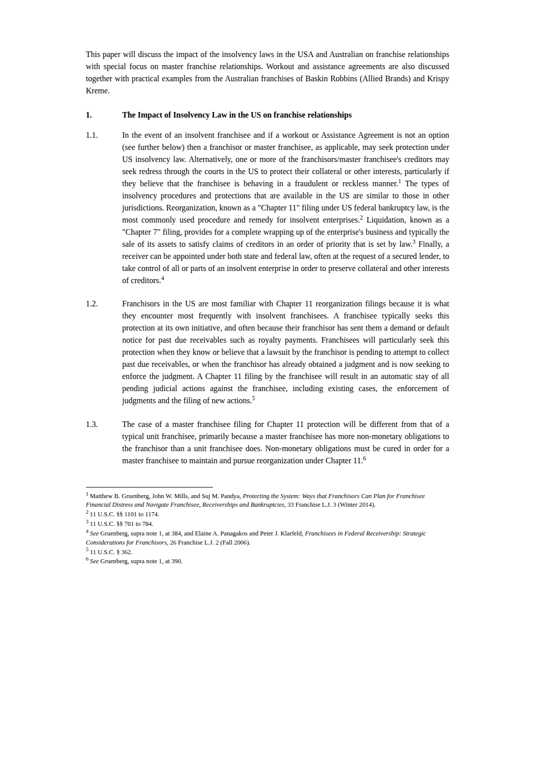This paper will discuss the impact of the insolvency laws in the USA and Australian on franchise relationships with special focus on master franchise relationships. Workout and assistance agreements are also discussed together with practical examples from the Australian franchises of Baskin Robbins (Allied Brands) and Krispy Kreme.
1. The Impact of Insolvency Law in the US on franchise relationships
1.1.
In the event of an insolvent franchisee and if a workout or Assistance Agreement is not an option (see further below) then a franchisor or master franchisee, as applicable, may seek protection under US insolvency law. Alternatively, one or more of the franchisors/master franchisee's creditors may seek redress through the courts in the US to protect their collateral or other interests, particularly if they believe that the franchisee is behaving in a fraudulent or reckless manner.1 The types of insolvency procedures and protections that are available in the US are similar to those in other jurisdictions. Reorganization, known as a "Chapter 11" filing under US federal bankruptcy law, is the most commonly used procedure and remedy for insolvent enterprises.2 Liquidation, known as a "Chapter 7" filing, provides for a complete wrapping up of the enterprise's business and typically the sale of its assets to satisfy claims of creditors in an order of priority that is set by law.3 Finally, a receiver can be appointed under both state and federal law, often at the request of a secured lender, to take control of all or parts of an insolvent enterprise in order to preserve collateral and other interests of creditors.4
1.2.
Franchisors in the US are most familiar with Chapter 11 reorganization filings because it is what they encounter most frequently with insolvent franchisees. A franchisee typically seeks this protection at its own initiative, and often because their franchisor has sent them a demand or default notice for past due receivables such as royalty payments. Franchisees will particularly seek this protection when they know or believe that a lawsuit by the franchisor is pending to attempt to collect past due receivables, or when the franchisor has already obtained a judgment and is now seeking to enforce the judgment. A Chapter 11 filing by the franchisee will result in an automatic stay of all pending judicial actions against the franchisee, including existing cases, the enforcement of judgments and the filing of new actions.5
1.3.
The case of a master franchisee filing for Chapter 11 protection will be different from that of a typical unit franchisee, primarily because a master franchisee has more non-monetary obligations to the franchisor than a unit franchisee does. Non-monetary obligations must be cured in order for a master franchisee to maintain and pursue reorganization under Chapter 11.6
1Matthew B. Gruenberg, John W. Mills, and Suj M. Pandya, Protecting the System: Ways that Franchisors Can Plan for Franchisee Financial Distress and Navigate Franchisee, Receiverships and Bankruptcies, 33 Franchise L.J. 3 (Winter 2014).
211 U.S.C. §§ 1101 to 1174.
311 U.S.C. §§ 701 to 784.
4See Gruenberg, supra note 1, at 384, and Elaine A. Panagakos and Peter J. Klarfeld, Franchisees in Federal Receivership: Strategic Considerations for Franchisors, 26 Franchise L.J. 2 (Fall 2006).
511 U.S.C. § 362.
6See Gruenberg, supra note 1, at 390.